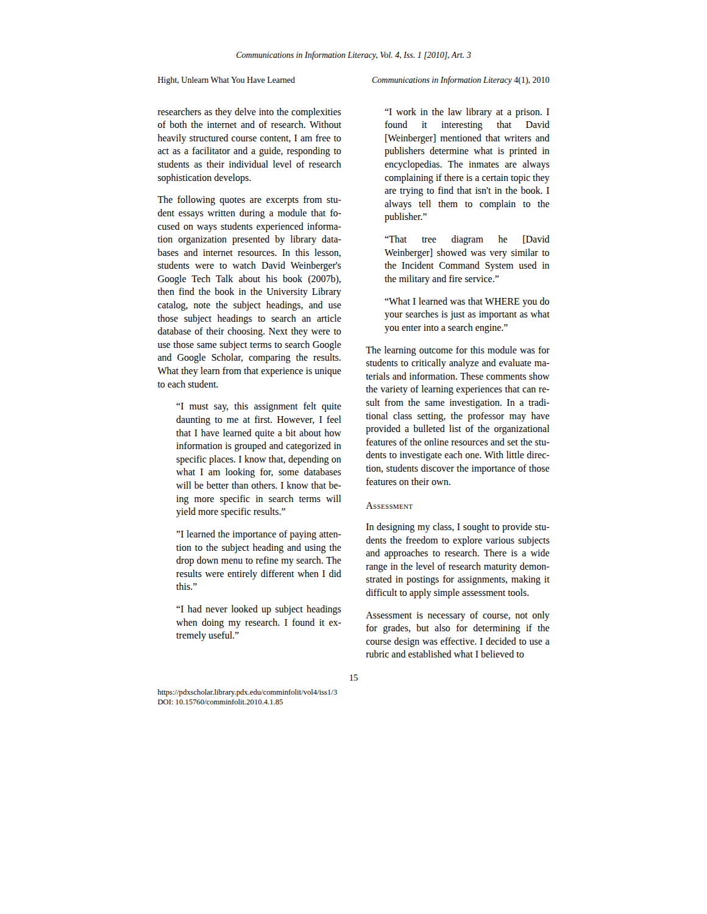Communications in Information Literacy, Vol. 4, Iss. 1 [2010], Art. 3
Hight, Unlearn What You Have Learned Communications in Information Literacy 4(1), 2010
researchers as they delve into the complexities of both the internet and of research. Without heavily structured course content, I am free to act as a facilitator and a guide, responding to students as their individual level of research sophistication develops.
The following quotes are excerpts from student essays written during a module that focused on ways students experienced information organization presented by library databases and internet resources. In this lesson, students were to watch David Weinberger's Google Tech Talk about his book (2007b), then find the book in the University Library catalog, note the subject headings, and use those subject headings to search an article database of their choosing. Next they were to use those same subject terms to search Google and Google Scholar, comparing the results. What they learn from that experience is unique to each student.
“I must say, this assignment felt quite daunting to me at first. However, I feel that I have learned quite a bit about how information is grouped and categorized in specific places. I know that, depending on what I am looking for, some databases will be better than others. I know that being more specific in search terms will yield more specific results.”
”I learned the importance of paying attention to the subject heading and using the drop down menu to refine my search. The results were entirely different when I did this.”
“I had never looked up subject headings when doing my research. I found it extremely useful.”
“I work in the law library at a prison. I found it interesting that David [Weinberger] mentioned that writers and publishers determine what is printed in encyclopedias. The inmates are always complaining if there is a certain topic they are trying to find that isn't in the book. I always tell them to complain to the publisher.”
“That tree diagram he [David Weinberger] showed was very similar to the Incident Command System used in the military and fire service.”
“What I learned was that WHERE you do your searches is just as important as what you enter into a search engine.”
The learning outcome for this module was for students to critically analyze and evaluate materials and information. These comments show the variety of learning experiences that can result from the same investigation. In a traditional class setting, the professor may have provided a bulleted list of the organizational features of the online resources and set the students to investigate each one. With little direction, students discover the importance of those features on their own.
Assessment
In designing my class, I sought to provide students the freedom to explore various subjects and approaches to research. There is a wide range in the level of research maturity demonstrated in postings for assignments, making it difficult to apply simple assessment tools.
Assessment is necessary of course, not only for grades, but also for determining if the course design was effective. I decided to use a rubric and established what I believed to
15
https://pdxscholar.library.pdx.edu/comminfolit/vol4/iss1/3
DOI: 10.15760/comminfolit.2010.4.1.85